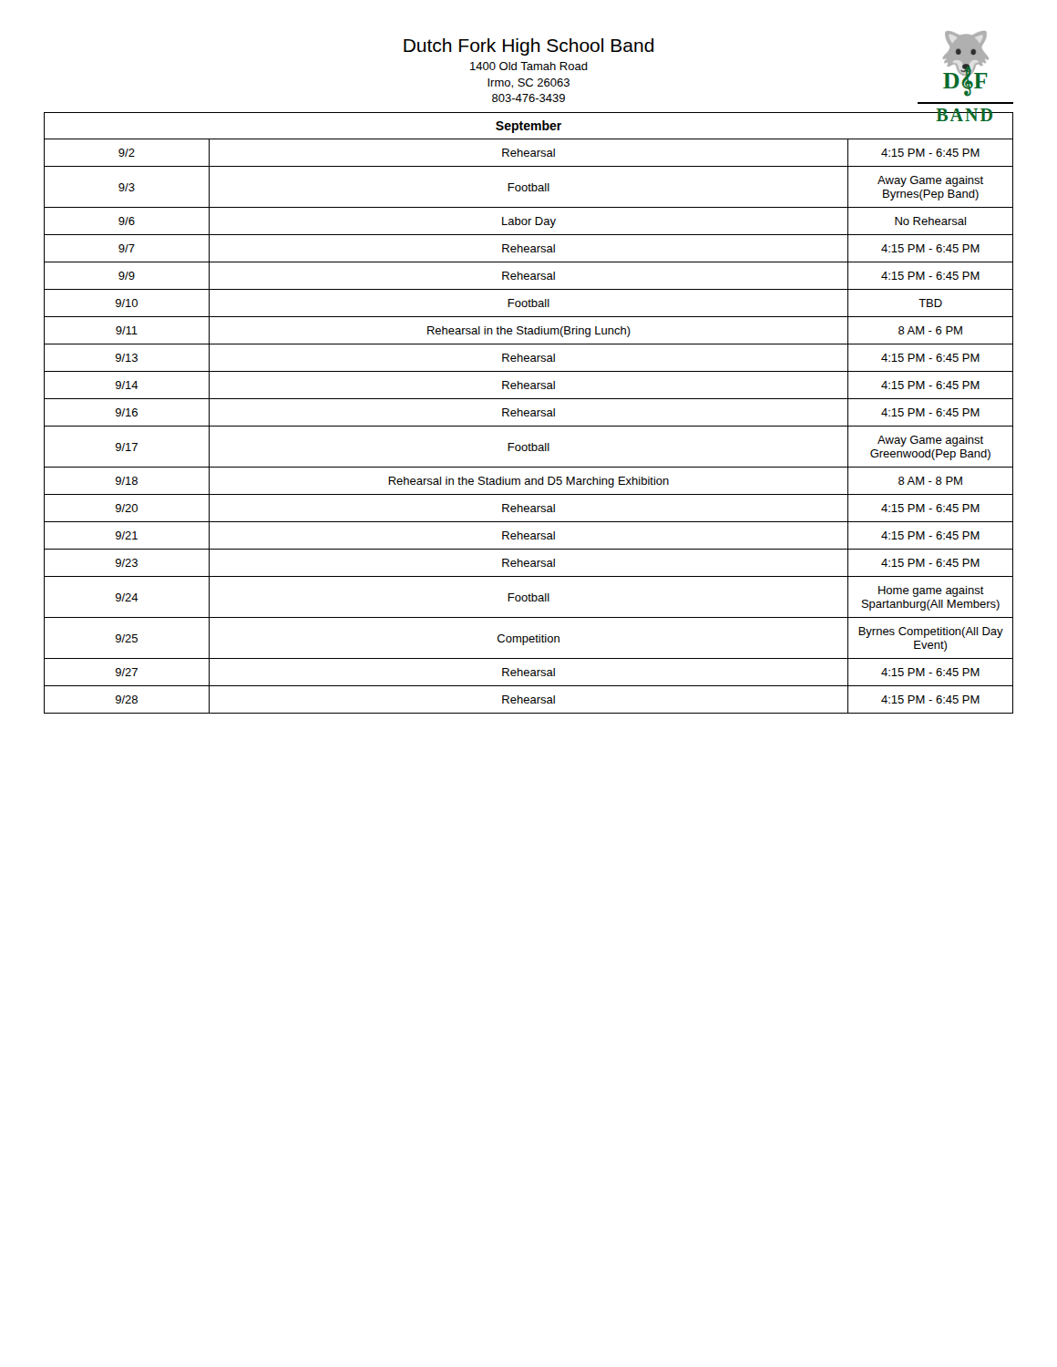🐺
D𝄞F
BAND
Dutch Fork High School Band
1400 Old Tamah Road
Irmo, SC 26063
803-476-3439
September
| 9/2 | Rehearsal | 4:15 PM - 6:45 PM |
| 9/3 | Football | Away Game against Byrnes(Pep Band) |
| 9/6 | Labor Day | No Rehearsal |
| 9/7 | Rehearsal | 4:15 PM - 6:45 PM |
| 9/9 | Rehearsal | 4:15 PM - 6:45 PM |
| 9/10 | Football | TBD |
| 9/11 | Rehearsal in the Stadium(Bring Lunch) | 8 AM - 6 PM |
| 9/13 | Rehearsal | 4:15 PM - 6:45 PM |
| 9/14 | Rehearsal | 4:15 PM - 6:45 PM |
| 9/16 | Rehearsal | 4:15 PM - 6:45 PM |
| 9/17 | Football | Away Game against Greenwood(Pep Band) |
| 9/18 | Rehearsal in the Stadium and D5 Marching Exhibition | 8 AM - 8 PM |
| 9/20 | Rehearsal | 4:15 PM - 6:45 PM |
| 9/21 | Rehearsal | 4:15 PM - 6:45 PM |
| 9/23 | Rehearsal | 4:15 PM - 6:45 PM |
| 9/24 | Football | Home game against Spartanburg(All Members) |
| 9/25 | Competition | Byrnes Competition(All Day Event) |
| 9/27 | Rehearsal | 4:15 PM - 6:45 PM |
| 9/28 | Rehearsal | 4:15 PM - 6:45 PM |